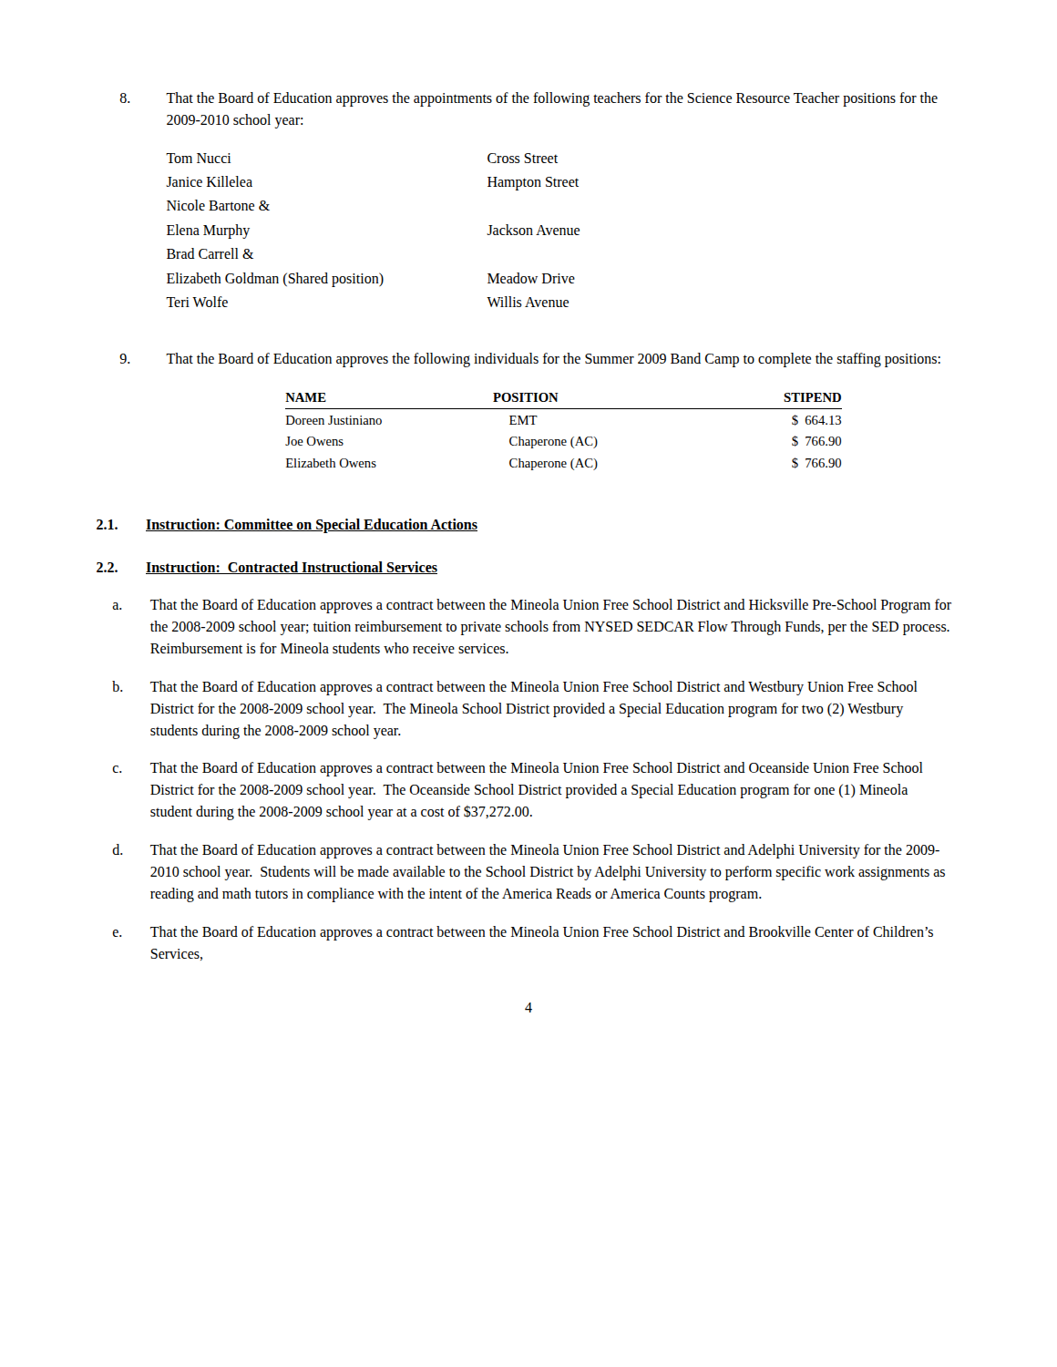8.
That the Board of Education approves the appointments of the following teachers for the Science Resource Teacher positions for the 2009-2010 school year:
| Tom Nucci | Cross Street |
| Janice Killelea | Hampton Street |
| Nicole Bartone & | |
| Elena Murphy | Jackson Avenue |
| Brad Carrell & | |
| Elizabeth Goldman (Shared position) | Meadow Drive |
| Teri Wolfe | Willis Avenue |
9.
That the Board of Education approves the following individuals for the Summer 2009 Band Camp to complete the staffing positions:
| NAME | POSITION | STIPEND |
| --- | --- | --- |
| Doreen Justiniano | EMT | $ 664.13 |
| Joe Owens | Chaperone (AC) | $ 766.90 |
| Elizabeth Owens | Chaperone (AC) | $ 766.90 |
2.1. Instruction: Committee on Special Education Actions
2.2. Instruction: Contracted Instructional Services
a.
That the Board of Education approves a contract between the Mineola Union Free School District and Hicksville Pre-School Program for the 2008-2009 school year; tuition reimbursement to private schools from NYSED SEDCAR Flow Through Funds, per the SED process. Reimbursement is for Mineola students who receive services.
b.
That the Board of Education approves a contract between the Mineola Union Free School District and Westbury Union Free School District for the 2008-2009 school year. The Mineola School District provided a Special Education program for two (2) Westbury students during the 2008-2009 school year.
c.
That the Board of Education approves a contract between the Mineola Union Free School District and Oceanside Union Free School District for the 2008-2009 school year. The Oceanside School District provided a Special Education program for one (1) Mineola student during the 2008-2009 school year at a cost of $37,272.00.
d.
That the Board of Education approves a contract between the Mineola Union Free School District and Adelphi University for the 2009-2010 school year. Students will be made available to the School District by Adelphi University to perform specific work assignments as reading and math tutors in compliance with the intent of the America Reads or America Counts program.
e.
That the Board of Education approves a contract between the Mineola Union Free School District and Brookville Center of Children’s Services,
4